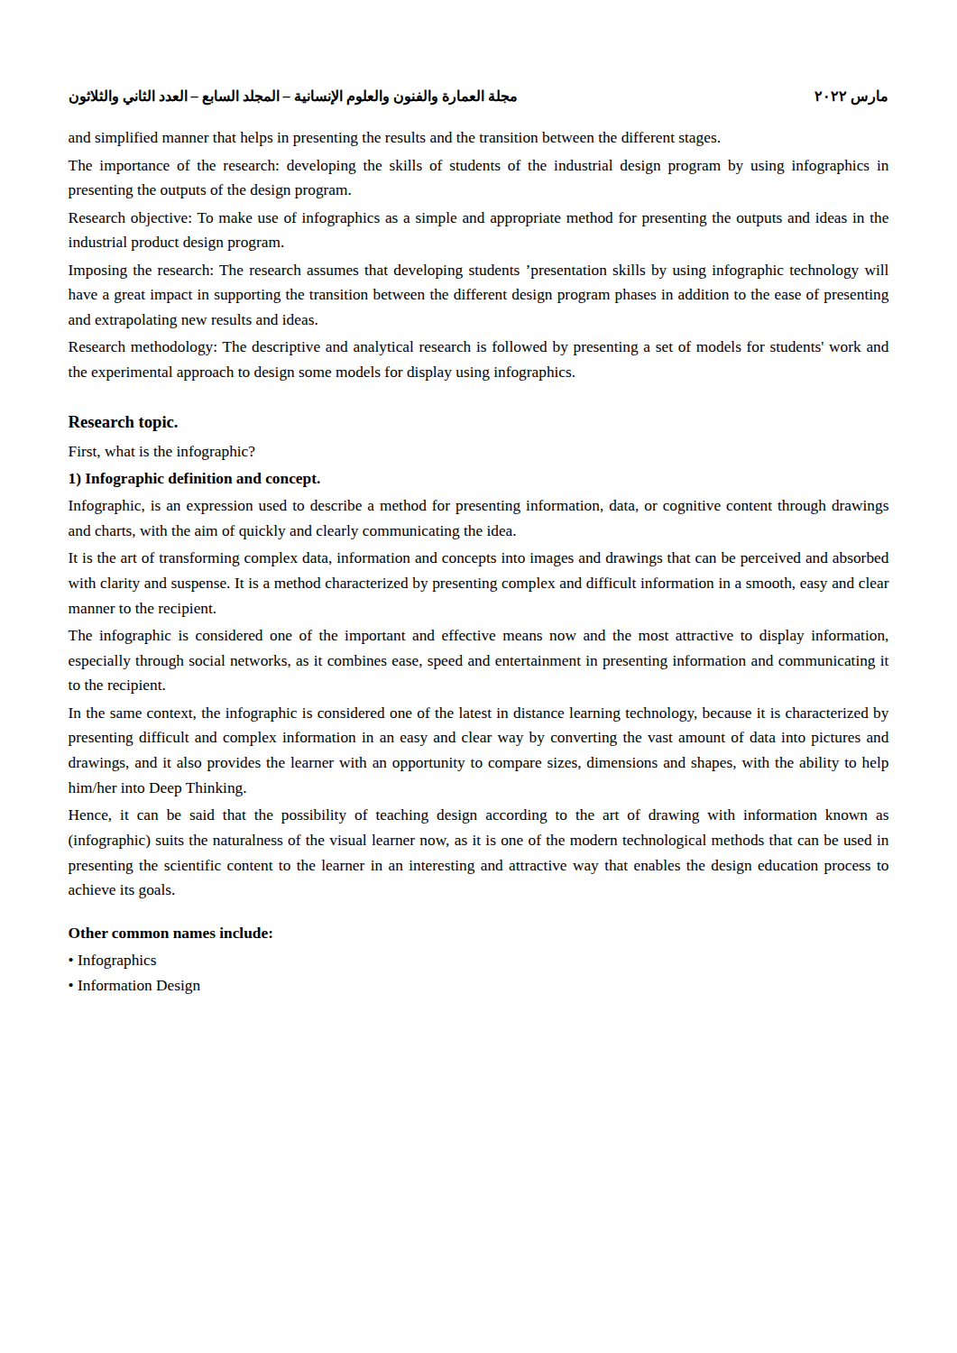مارس ٢٠٢٢ مجلة العمارة والفنون والعلوم الإنسانية – المجلد السابع – العدد الثاني والثلاثون
and simplified manner that helps in presenting the results and the transition between the different stages.
The importance of the research: developing the skills of students of the industrial design program by using infographics in presenting the outputs of the design program.
Research objective: To make use of infographics as a simple and appropriate method for presenting the outputs and ideas in the industrial product design program.
Imposing the research: The research assumes that developing students ’presentation skills by using infographic technology will have a great impact in supporting the transition between the different design program phases in addition to the ease of presenting and extrapolating new results and ideas.
Research methodology: The descriptive and analytical research is followed by presenting a set of models for students' work and the experimental approach to design some models for display using infographics.
Research topic.
First, what is the infographic?
1) Infographic definition and concept.
Infographic, is an expression used to describe a method for presenting information, data, or cognitive content through drawings and charts, with the aim of quickly and clearly communicating the idea.
It is the art of transforming complex data, information and concepts into images and drawings that can be perceived and absorbed with clarity and suspense. It is a method characterized by presenting complex and difficult information in a smooth, easy and clear manner to the recipient.
The infographic is considered one of the important and effective means now and the most attractive to display information, especially through social networks, as it combines ease, speed and entertainment in presenting information and communicating it to the recipient.
In the same context, the infographic is considered one of the latest in distance learning technology, because it is characterized by presenting difficult and complex information in an easy and clear way by converting the vast amount of data into pictures and drawings, and it also provides the learner with an opportunity to compare sizes, dimensions and shapes, with the ability to help him/her into Deep Thinking.
Hence, it can be said that the possibility of teaching design according to the art of drawing with information known as (infographic) suits the naturalness of the visual learner now, as it is one of the modern technological methods that can be used in presenting the scientific content to the learner in an interesting and attractive way that enables the design education process to achieve its goals.
Other common names include:
Infographics
Information Design